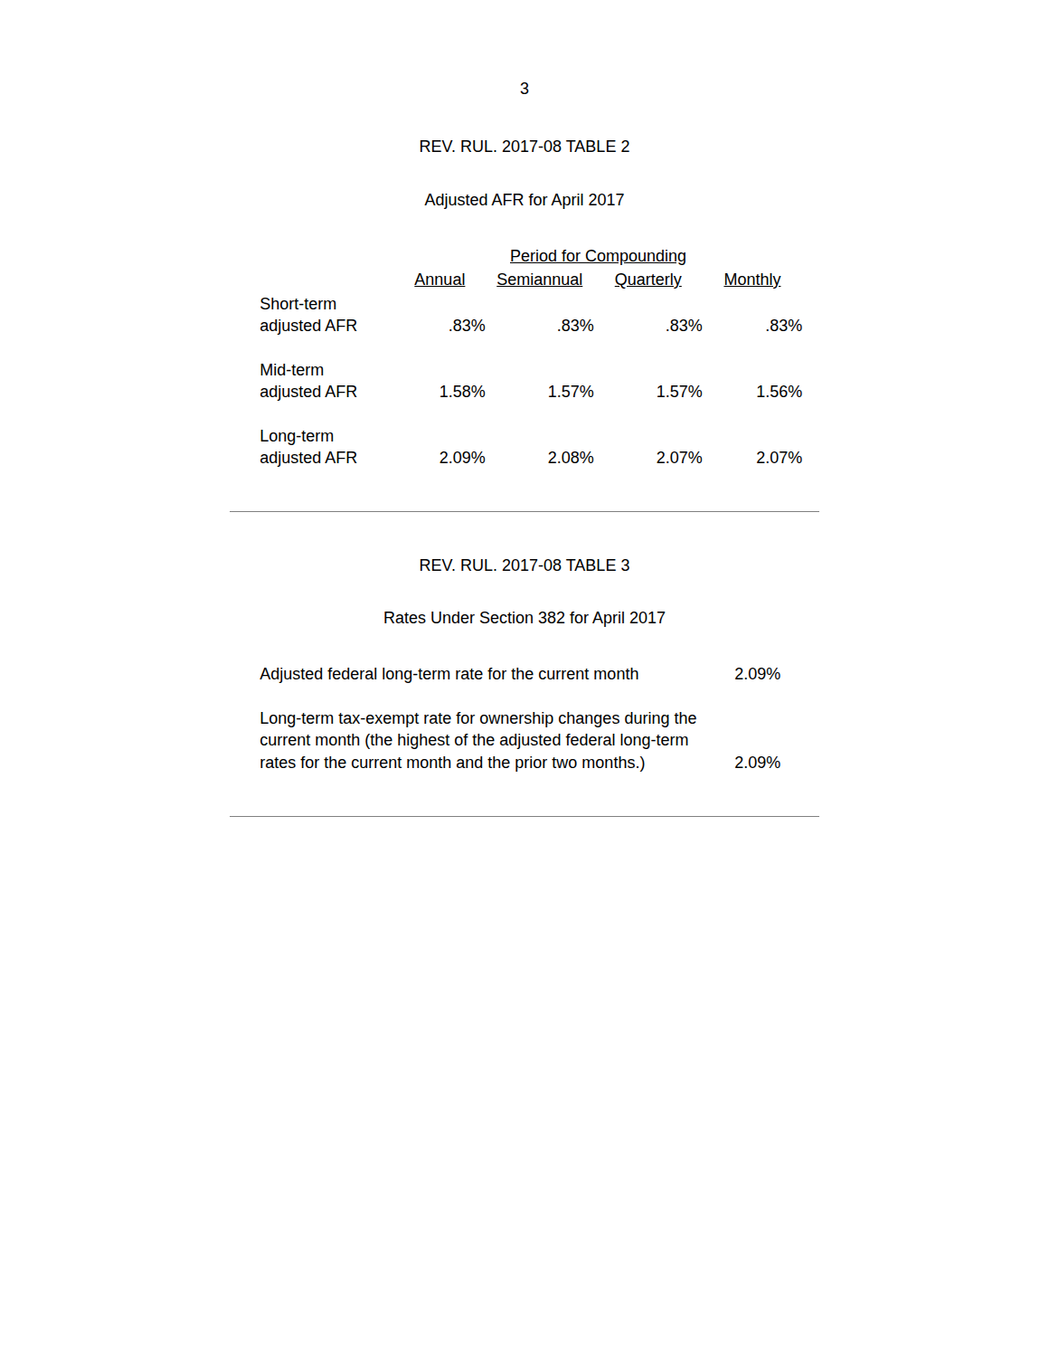3
REV. RUL. 2017-08 TABLE 2
Adjusted AFR for April 2017
| | Period for Compounding |
| | Annual | Semiannual | Quarterly | Monthly |
| Short-term | | | | |
| adjusted AFR | .83% | .83% | .83% | .83% |
| Mid-term | | | | |
| adjusted AFR | 1.58% | 1.57% | 1.57% | 1.56% |
| Long-term | | | | |
| adjusted AFR | 2.09% | 2.08% | 2.07% | 2.07% |
REV. RUL. 2017-08 TABLE 3
Rates Under Section 382 for April 2017
| Adjusted federal long-term rate for the current month | 2.09% |
| Long-term tax-exempt rate for ownership changes during the current month (the highest of the adjusted federal long-term rates for the current month and the prior two months.) | 2.09% |